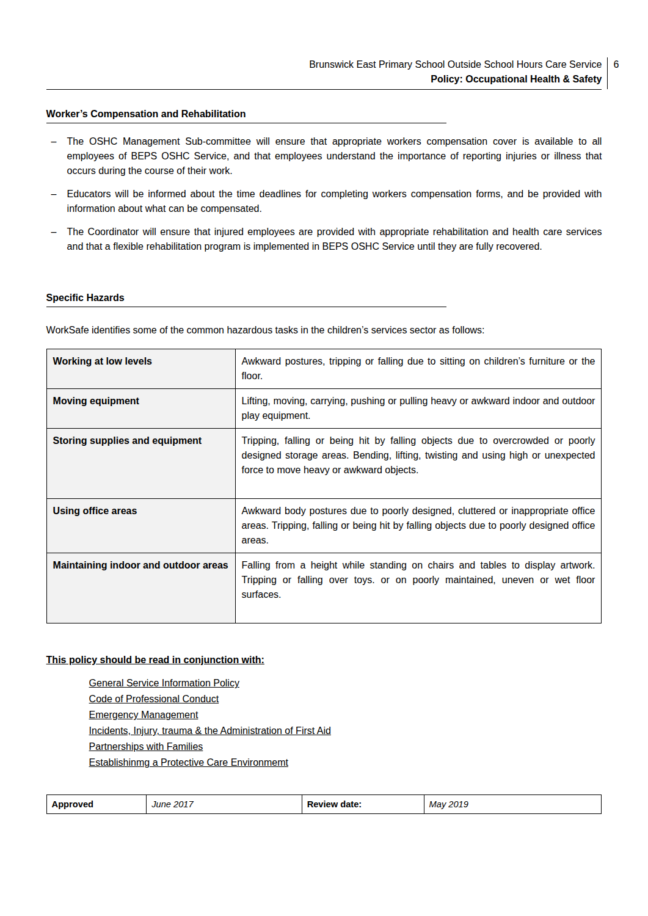Brunswick East Primary School Outside School Hours Care Service Policy: Occupational Health & Safety 6
Worker’s Compensation and Rehabilitation
The OSHC Management Sub-committee will ensure that appropriate workers compensation cover is available to all employees of BEPS OSHC Service, and that employees understand the importance of reporting injuries or illness that occurs during the course of their work.
Educators will be informed about the time deadlines for completing workers compensation forms, and be provided with information about what can be compensated.
The Coordinator will ensure that injured employees are provided with appropriate rehabilitation and health care services and that a flexible rehabilitation program is implemented in BEPS OSHC Service until they are fully recovered.
Specific Hazards
WorkSafe identifies some of the common hazardous tasks in the children’s services sector as follows:
| Working at low levels | Awkward postures, tripping or falling due to sitting on children’s furniture or the floor. |
| Moving equipment | Lifting, moving, carrying, pushing or pulling heavy or awkward indoor and outdoor play equipment. |
| Storing supplies and equipment | Tripping, falling or being hit by falling objects due to overcrowded or poorly designed storage areas. Bending, lifting, twisting and using high or unexpected force to move heavy or awkward objects. |
| Using office areas | Awkward body postures due to poorly designed, cluttered or inappropriate office areas. Tripping, falling or being hit by falling objects due to poorly designed office areas. |
| Maintaining indoor and outdoor areas | Falling from a height while standing on chairs and tables to display artwork. Tripping or falling over toys. or on poorly maintained, uneven or wet floor surfaces. |
This policy should be read in conjunction with:
General Service Information Policy
Code of Professional Conduct
Emergency Management
Incidents, Injury, trauma & the Administration of First Aid
Partnerships with Families
Establishinmg a Protective Care Environmemt
| Approved | June 2017 | Review date: | May 2019 |